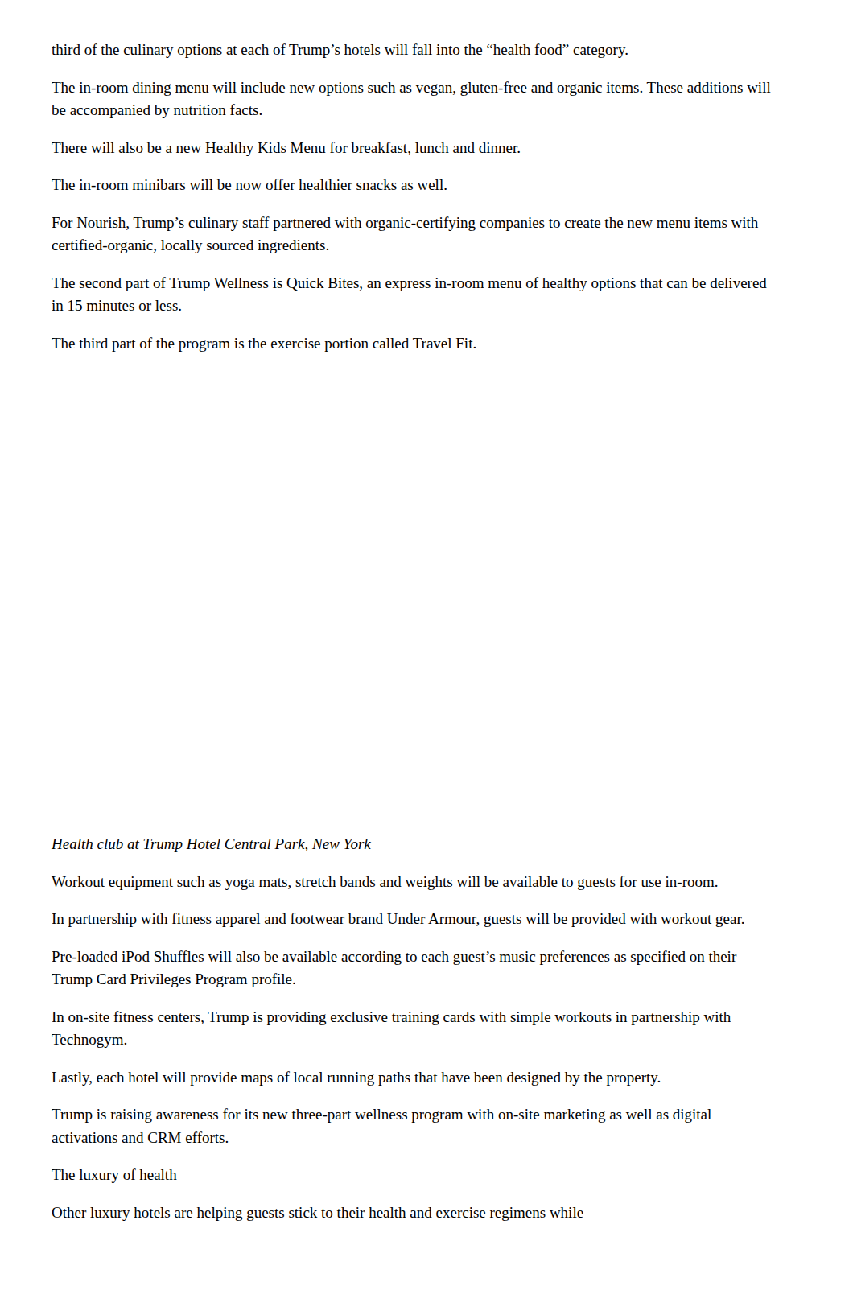third of the culinary options at each of Trump’s hotels will fall into the “health food” category.
The in-room dining menu will include new options such as vegan, gluten-free and organic items. These additions will be accompanied by nutrition facts.
There will also be a new Healthy Kids Menu for breakfast, lunch and dinner.
The in-room minibars will be now offer healthier snacks as well.
For Nourish, Trump’s culinary staff partnered with organic-certifying companies to create the new menu items with certified-organic, locally sourced ingredients.
The second part of Trump Wellness is Quick Bites, an express in-room menu of healthy options that can be delivered in 15 minutes or less.
The third part of the program is the exercise portion called Travel Fit.
Health club at Trump Hotel Central Park, New York
Workout equipment such as yoga mats, stretch bands and weights will be available to guests for use in-room.
In partnership with fitness apparel and footwear brand Under Armour, guests will be provided with workout gear.
Pre-loaded iPod Shuffles will also be available according to each guest’s music preferences as specified on their Trump Card Privileges Program profile.
In on-site fitness centers, Trump is providing exclusive training cards with simple workouts in partnership with Technogym.
Lastly, each hotel will provide maps of local running paths that have been designed by the property.
Trump is raising awareness for its new three-part wellness program with on-site marketing as well as digital activations and CRM efforts.
The luxury of health
Other luxury hotels are helping guests stick to their health and exercise regimens while